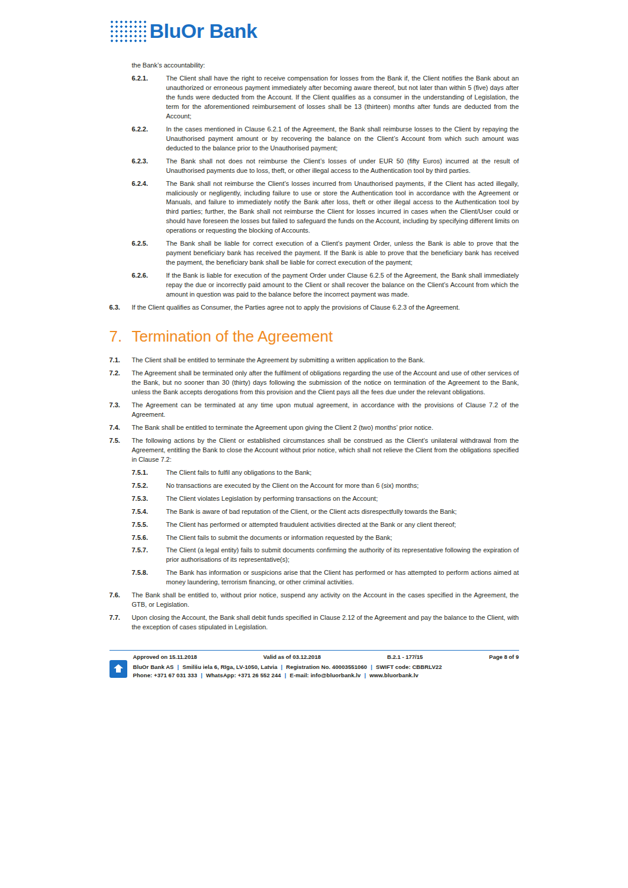BluOr Bank
the Bank’s accountability:
6.2.1. The Client shall have the right to receive compensation for losses from the Bank if, the Client notifies the Bank about an unauthorized or erroneous payment immediately after becoming aware thereof, but not later than within 5 (five) days after the funds were deducted from the Account. If the Client qualifies as a consumer in the understanding of Legislation, the term for the aforementioned reimbursement of losses shall be 13 (thirteen) months after funds are deducted from the Account;
6.2.2. In the cases mentioned in Clause 6.2.1 of the Agreement, the Bank shall reimburse losses to the Client by repaying the Unauthorised payment amount or by recovering the balance on the Client’s Account from which such amount was deducted to the balance prior to the Unauthorised payment;
6.2.3. The Bank shall not does not reimburse the Client’s losses of under EUR 50 (fifty Euros) incurred at the result of Unauthorised payments due to loss, theft, or other illegal access to the Authentication tool by third parties.
6.2.4. The Bank shall not reimburse the Client’s losses incurred from Unauthorised payments, if the Client has acted illegally, maliciously or negligently, including failure to use or store the Authentication tool in accordance with the Agreement or Manuals, and failure to immediately notify the Bank after loss, theft or other illegal access to the Authentication tool by third parties; further, the Bank shall not reimburse the Client for losses incurred in cases when the Client/User could or should have foreseen the losses but failed to safeguard the funds on the Account, including by specifying different limits on operations or requesting the blocking of Accounts.
6.2.5. The Bank shall be liable for correct execution of a Client’s payment Order, unless the Bank is able to prove that the payment beneficiary bank has received the payment. If the Bank is able to prove that the beneficiary bank has received the payment, the beneficiary bank shall be liable for correct execution of the payment;
6.2.6. If the Bank is liable for execution of the payment Order under Clause 6.2.5 of the Agreement, the Bank shall immediately repay the due or incorrectly paid amount to the Client or shall recover the balance on the Client’s Account from which the amount in question was paid to the balance before the incorrect payment was made.
6.3. If the Client qualifies as Consumer, the Parties agree not to apply the provisions of Clause 6.2.3 of the Agreement.
7. Termination of the Agreement
7.1. The Client shall be entitled to terminate the Agreement by submitting a written application to the Bank.
7.2. The Agreement shall be terminated only after the fulfilment of obligations regarding the use of the Account and use of other services of the Bank, but no sooner than 30 (thirty) days following the submission of the notice on termination of the Agreement to the Bank, unless the Bank accepts derogations from this provision and the Client pays all the fees due under the relevant obligations.
7.3. The Agreement can be terminated at any time upon mutual agreement, in accordance with the provisions of Clause 7.2 of the Agreement.
7.4. The Bank shall be entitled to terminate the Agreement upon giving the Client 2 (two) months’ prior notice.
7.5. The following actions by the Client or established circumstances shall be construed as the Client’s unilateral withdrawal from the Agreement, entitling the Bank to close the Account without prior notice, which shall not relieve the Client from the obligations specified in Clause 7.2:
7.5.1. The Client fails to fulfil any obligations to the Bank;
7.5.2. No transactions are executed by the Client on the Account for more than 6 (six) months;
7.5.3. The Client violates Legislation by performing transactions on the Account;
7.5.4. The Bank is aware of bad reputation of the Client, or the Client acts disrespectfully towards the Bank;
7.5.5. The Client has performed or attempted fraudulent activities directed at the Bank or any client thereof;
7.5.6. The Client fails to submit the documents or information requested by the Bank;
7.5.7. The Client (a legal entity) fails to submit documents confirming the authority of its representative following the expiration of prior authorisations of its representative(s);
7.5.8. The Bank has information or suspicions arise that the Client has performed or has attempted to perform actions aimed at money laundering, terrorism financing, or other criminal activities.
7.6. The Bank shall be entitled to, without prior notice, suspend any activity on the Account in the cases specified in the Agreement, the GTB, or Legislation.
7.7. Upon closing the Account, the Bank shall debit funds specified in Clause 2.12 of the Agreement and pay the balance to the Client, with the exception of cases stipulated in Legislation.
Approved on 15.11.2018 Valid as of 03.12.2018 B.2.1 - 177/15 Page 8 of 9
BluOr Bank AS|Smilšu iela 6, Rīga, LV-1050, Latvia|Registration No. 40003551060|SWIFT code: CBBRLV22
Phone: +371 67 031 333|WhatsApp: +371 26 552 244|E-mail: info@bluorbank.lv|www.bluorbank.lv